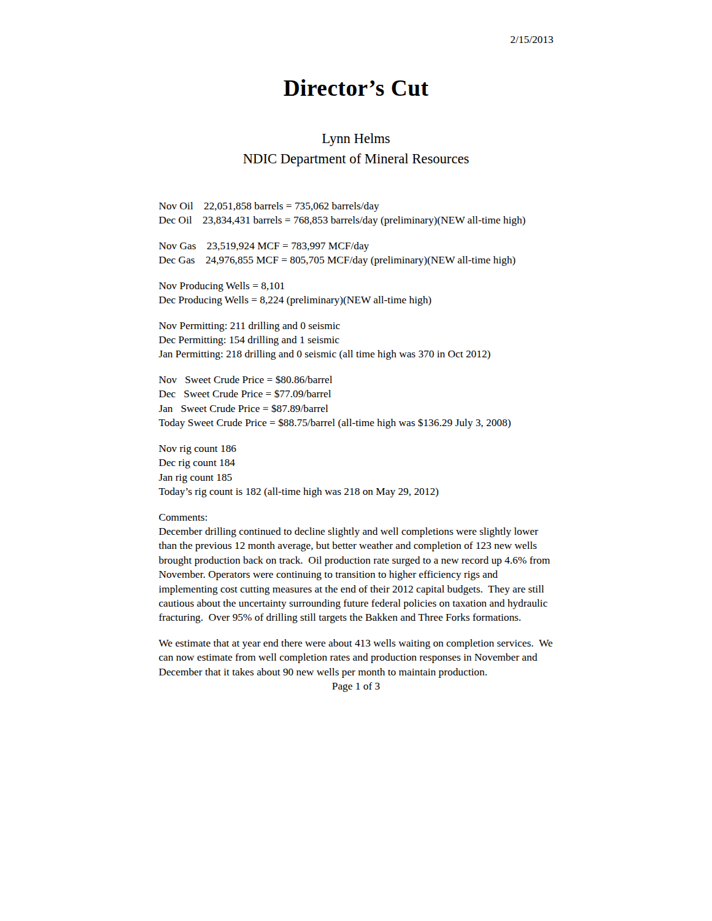2/15/2013
Director’s Cut
Lynn Helms
NDIC Department of Mineral Resources
Nov Oil 22,051,858 barrels = 735,062 barrels/day
Dec Oil 23,834,431 barrels = 768,853 barrels/day (preliminary)(NEW all-time high)
Nov Gas 23,519,924 MCF = 783,997 MCF/day
Dec Gas 24,976,855 MCF = 805,705 MCF/day (preliminary)(NEW all-time high)
Nov Producing Wells = 8,101
Dec Producing Wells = 8,224 (preliminary)(NEW all-time high)
Nov Permitting: 211 drilling and 0 seismic
Dec Permitting: 154 drilling and 1 seismic
Jan Permitting: 218 drilling and 0 seismic (all time high was 370 in Oct 2012)
Nov Sweet Crude Price = $80.86/barrel
Dec Sweet Crude Price = $77.09/barrel
Jan Sweet Crude Price = $87.89/barrel
Today Sweet Crude Price = $88.75/barrel (all-time high was $136.29 July 3, 2008)
Nov rig count 186
Dec rig count 184
Jan rig count 185
Today’s rig count is 182 (all-time high was 218 on May 29, 2012)
Comments:
December drilling continued to decline slightly and well completions were slightly lower than the previous 12 month average, but better weather and completion of 123 new wells brought production back on track. Oil production rate surged to a new record up 4.6% from November. Operators were continuing to transition to higher efficiency rigs and implementing cost cutting measures at the end of their 2012 capital budgets. They are still cautious about the uncertainty surrounding future federal policies on taxation and hydraulic fracturing. Over 95% of drilling still targets the Bakken and Three Forks formations.
We estimate that at year end there were about 413 wells waiting on completion services. We can now estimate from well completion rates and production responses in November and December that it takes about 90 new wells per month to maintain production.
Page 1 of 3